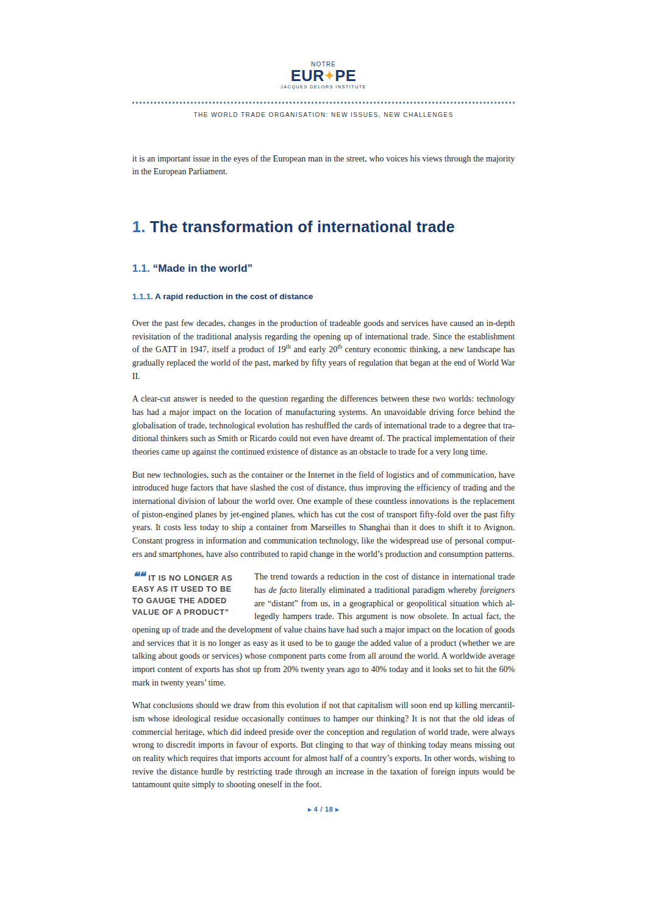NOTRE
EUR✦PE
Jacques Delors Institute
The World Trade Organisation: New Issues, New Challenges
it is an important issue in the eyes of the European man in the street, who voices his views through the majority in the European Parliament.
1. The transformation of international trade
1.1. “Made in the world”
1.1.1. A rapid reduction in the cost of distance
Over the past few decades, changes in the production of tradeable goods and services have caused an in-depth revisitation of the traditional analysis regarding the opening up of international trade. Since the establishment of the GATT in 1947, itself a product of 19th and early 20th century economic thinking, a new landscape has gradually replaced the world of the past, marked by fifty years of regulation that began at the end of World War II.
A clear-cut answer is needed to the question regarding the differences between these two worlds: technology has had a major impact on the location of manufacturing systems. An unavoidable driving force behind the globalisation of trade, technological evolution has reshuffled the cards of international trade to a degree that traditional thinkers such as Smith or Ricardo could not even have dreamt of. The practical implementation of their theories came up against the continued existence of distance as an obstacle to trade for a very long time.
But new technologies, such as the container or the Internet in the field of logistics and of communication, have introduced huge factors that have slashed the cost of distance, thus improving the efficiency of trading and the international division of labour the world over. One example of these countless innovations is the replacement of piston-engined planes by jet-engined planes, which has cut the cost of transport fifty-fold over the past fifty years. It costs less today to ship a container from Marseilles to Shanghai than it does to shift it to Avignon. Constant progress in information and communication technology, like the widespread use of personal computers and smartphones, have also contributed to rapid change in the world’s production and consumption patterns.
❝❝ It is no longer as easy as it used to be to gauge the added value of a product”
The trend towards a reduction in the cost of distance in international trade has de facto literally eliminated a traditional paradigm whereby foreigners are “distant” from us, in a geographical or geopolitical situation which allegedly hampers trade. This argument is now obsolete. In actual fact, the opening up of trade and the development of value chains have had such a major impact on the location of goods and services that it is no longer as easy as it used to be to gauge the added value of a product (whether we are talking about goods or services) whose component parts come from all around the world. A worldwide average import content of exports has shot up from 20% twenty years ago to 40% today and it looks set to hit the 60% mark in twenty years’ time.
What conclusions should we draw from this evolution if not that capitalism will soon end up killing mercantilism whose ideological residue occasionally continues to hamper our thinking? It is not that the old ideas of commercial heritage, which did indeed preside over the conception and regulation of world trade, were always wrong to discredit imports in favour of exports. But clinging to that way of thinking today means missing out on reality which requires that imports account for almost half of a country’s exports. In other words, wishing to revive the distance hurdle by restricting trade through an increase in the taxation of foreign inputs would be tantamount quite simply to shooting oneself in the foot.
▸ 4 / 18 ▸